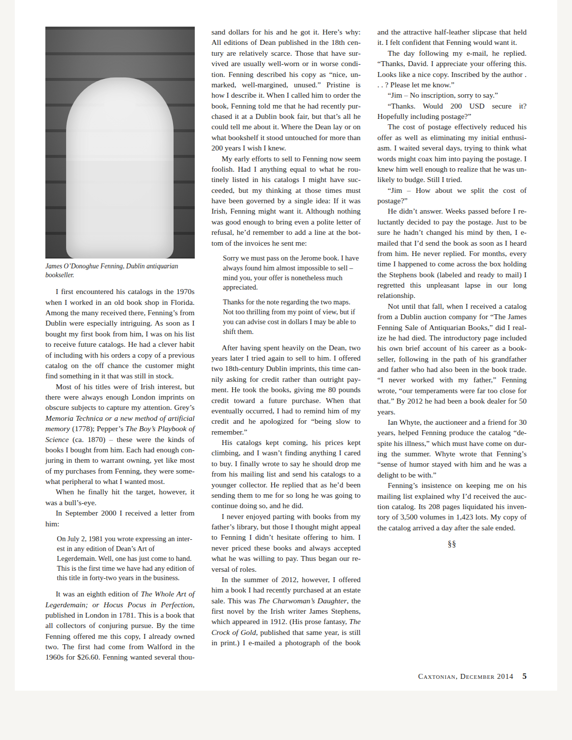James O’Donoghue Fenning, Dublin antiquarian bookseller.
I first encountered his catalogs in the 1970s when I worked in an old book shop in Florida. Among the many received there, Fenning’s from Dublin were especially intriguing. As soon as I bought my first book from him, I was on his list to receive future catalogs. He had a clever habit of including with his orders a copy of a previous catalog on the off chance the customer might find something in it that was still in stock.
Most of his titles were of Irish interest, but there were always enough London imprints on obscure subjects to capture my attention. Grey’s Memoria Technica or a new method of artificial memory (1778); Pepper’s The Boy’s Playbook of Science (ca. 1870) – these were the kinds of books I bought from him. Each had enough conjuring in them to warrant owning, yet like most of my purchases from Fenning, they were somewhat peripheral to what I wanted most.
When he finally hit the target, however, it was a bull’s-eye.
In September 2000 I received a letter from him:
On July 2, 1981 you wrote expressing an interest in any edition of Dean’s Art of Legerdemain. Well, one has just come to hand. This is the first time we have had any edition of this title in forty-two years in the business.
It was an eighth edition of The Whole Art of Legerdemain; or Hocus Pocus in Perfection, published in London in 1781. This is a book that all collectors of conjuring pursue. By the time Fenning offered me this copy, I already owned two. The first had come from Walford in the 1960s for $26.60. Fenning wanted several thousand dollars for his and he got it. Here’s why: All editions of Dean published in the 18th century are relatively scarce. Those that have survived are usually well-worn or in worse condition. Fenning described his copy as “nice, unmarked, well-margined, unused.” Pristine is how I describe it. When I called him to order the book, Fenning told me that he had recently purchased it at a Dublin book fair, but that’s all he could tell me about it. Where the Dean lay or on what bookshelf it stood untouched for more than 200 years I wish I knew.
My early efforts to sell to Fenning now seem foolish. Had I anything equal to what he routinely listed in his catalogs I might have succeeded, but my thinking at those times must have been governed by a single idea: If it was Irish, Fenning might want it. Although nothing was good enough to bring even a polite letter of refusal, he’d remember to add a line at the bottom of the invoices he sent me:
Sorry we must pass on the Jerome book. I have always found him almost impossible to sell – mind you, your offer is nonetheless much appreciated.
Thanks for the note regarding the two maps. Not too thrilling from my point of view, but if you can advise cost in dollars I may be able to shift them.
After having spent heavily on the Dean, two years later I tried again to sell to him. I offered two 18th-century Dublin imprints, this time cannily asking for credit rather than outright payment. He took the books, giving me 80 pounds credit toward a future purchase. When that eventually occurred, I had to remind him of my credit and he apologized for “being slow to remember.”
His catalogs kept coming, his prices kept climbing, and I wasn’t finding anything I cared to buy. I finally wrote to say he should drop me from his mailing list and send his catalogs to a younger collector. He replied that as he’d been sending them to me for so long he was going to continue doing so, and he did.
I never enjoyed parting with books from my father’s library, but those I thought might appeal to Fenning I didn’t hesitate offering to him. I never priced these books and always accepted what he was willing to pay. Thus began our reversal of roles.
In the summer of 2012, however, I offered him a book I had recently purchased at an estate sale. This was The Charwoman’s Daughter, the first novel by the Irish writer James Stephens, which appeared in 1912. (His prose fantasy, The Crock of Gold, published that same year, is still in print.) I e-mailed a photograph of the book and the attractive half-leather slipcase that held it. I felt confident that Fenning would want it.
The day following my e-mail, he replied. “Thanks, David. I appreciate your offering this. Looks like a nice copy. Inscribed by the author . . . ? Please let me know.”
“Jim – No inscription, sorry to say.”
“Thanks. Would 200 USD secure it? Hopefully including postage?”
The cost of postage effectively reduced his offer as well as eliminating my initial enthusiasm. I waited several days, trying to think what words might coax him into paying the postage. I knew him well enough to realize that he was unlikely to budge. Still I tried.
“Jim – How about we split the cost of postage?”
He didn’t answer. Weeks passed before I reluctantly decided to pay the postage. Just to be sure he hadn’t changed his mind by then, I e-mailed that I’d send the book as soon as I heard from him. He never replied. For months, every time I happened to come across the box holding the Stephens book (labeled and ready to mail) I regretted this unpleasant lapse in our long relationship.
Not until that fall, when I received a catalog from a Dublin auction company for “The James Fenning Sale of Antiquarian Books,” did I realize he had died. The introductory page included his own brief account of his career as a bookseller, following in the path of his grandfather and father who had also been in the book trade. “I never worked with my father,” Fenning wrote, “our temperaments were far too close for that.” By 2012 he had been a book dealer for 50 years.
Ian Whyte, the auctioneer and a friend for 30 years, helped Fenning produce the catalog “despite his illness,” which must have come on during the summer. Whyte wrote that Fenning’s “sense of humor stayed with him and he was a delight to be with.”
Fenning’s insistence on keeping me on his mailing list explained why I’d received the auction catalog. Its 208 pages liquidated his inventory of 3,500 volumes in 1,423 lots. My copy of the catalog arrived a day after the sale ended.
§§
Caxtonian, December 2014 5